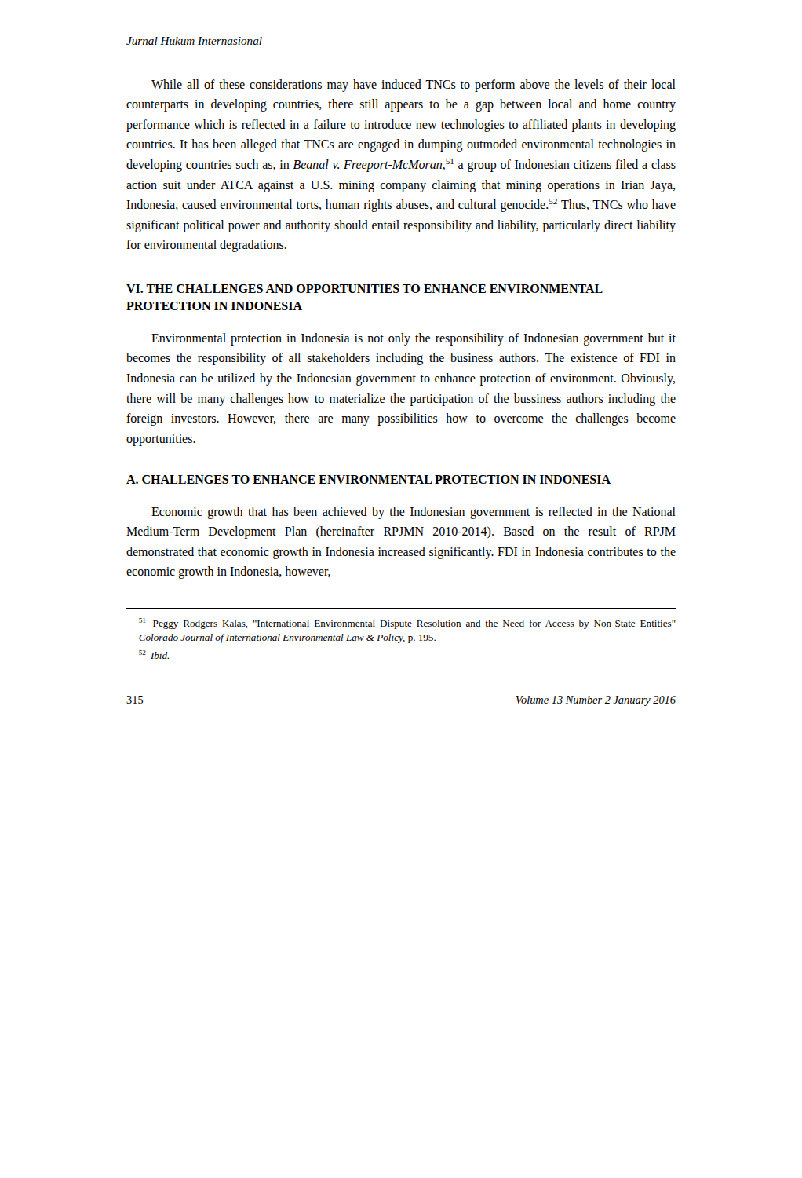Jurnal Hukum Internasional
While all of these considerations may have induced TNCs to perform above the levels of their local counterparts in developing countries, there still appears to be a gap between local and home country performance which is reflected in a failure to introduce new technologies to affiliated plants in developing countries. It has been alleged that TNCs are engaged in dumping outmoded environmental technologies in developing countries such as, in Beanal v. Freeport-McMoran,51 a group of Indonesian citizens filed a class action suit under ATCA against a U.S. mining company claiming that mining operations in Irian Jaya, Indonesia, caused environmental torts, human rights abuses, and cultural genocide.52 Thus, TNCs who have significant political power and authority should entail responsibility and liability, particularly direct liability for environmental degradations.
VI. The Challenges and Opportunities to Enhance Environmental Protection in Indonesia
Environmental protection in Indonesia is not only the responsibility of Indonesian government but it becomes the responsibility of all stakeholders including the business authors. The existence of FDI in Indonesia can be utilized by the Indonesian government to enhance protection of environment. Obviously, there will be many challenges how to materialize the participation of the bussiness authors including the foreign investors. However, there are many possibilities how to overcome the challenges become opportunities.
A. Challenges to Enhance Environmental Protection in Indonesia
Economic growth that has been achieved by the Indonesian government is reflected in the National Medium-Term Development Plan (hereinafter RPJMN 2010-2014). Based on the result of RPJM demonstrated that economic growth in Indonesia increased significantly. FDI in Indonesia contributes to the economic growth in Indonesia, however,
51 Peggy Rodgers Kalas, "International Environmental Dispute Resolution and the Need for Access by Non-State Entities" Colorado Journal of International Environmental Law & Policy, p. 195.
52 Ibid.
315 Volume 13 Number 2 January 2016